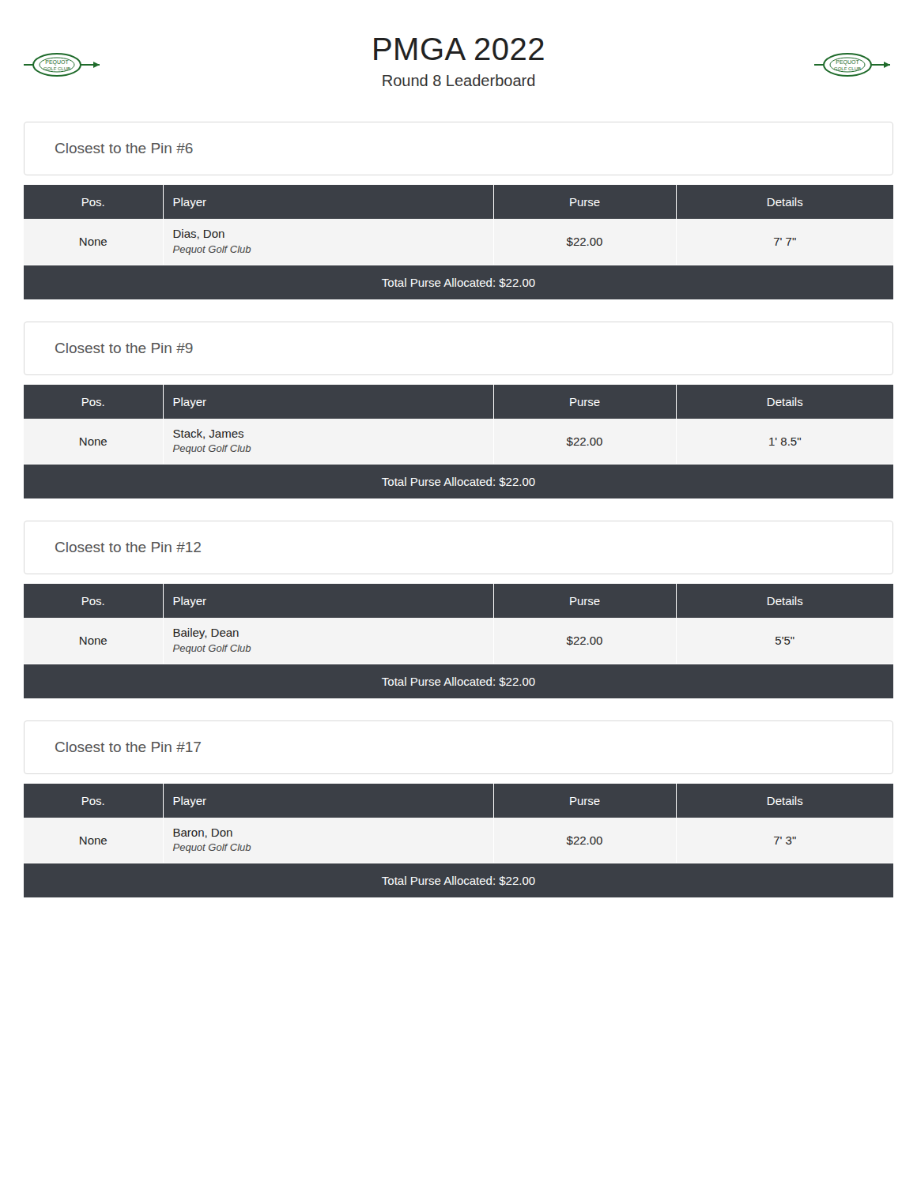PEQUOT GOLF CLUB
PMGA 2022
Round 8 Leaderboard
PEQUOT GOLF CLUB
Closest to the Pin #6
| Pos. | Player | Purse | Details |
| --- | --- | --- | --- |
| None | Dias, Don Pequot Golf Club | $22.00 | 7' 7" |
| Total Purse Allocated: $22.00 |
Closest to the Pin #9
| Pos. | Player | Purse | Details |
| --- | --- | --- | --- |
| None | Stack, James Pequot Golf Club | $22.00 | 1' 8.5" |
| Total Purse Allocated: $22.00 |
Closest to the Pin #12
| Pos. | Player | Purse | Details |
| --- | --- | --- | --- |
| None | Bailey, Dean Pequot Golf Club | $22.00 | 5'5" |
| Total Purse Allocated: $22.00 |
Closest to the Pin #17
| Pos. | Player | Purse | Details |
| --- | --- | --- | --- |
| None | Baron, Don Pequot Golf Club | $22.00 | 7' 3" |
| Total Purse Allocated: $22.00 |